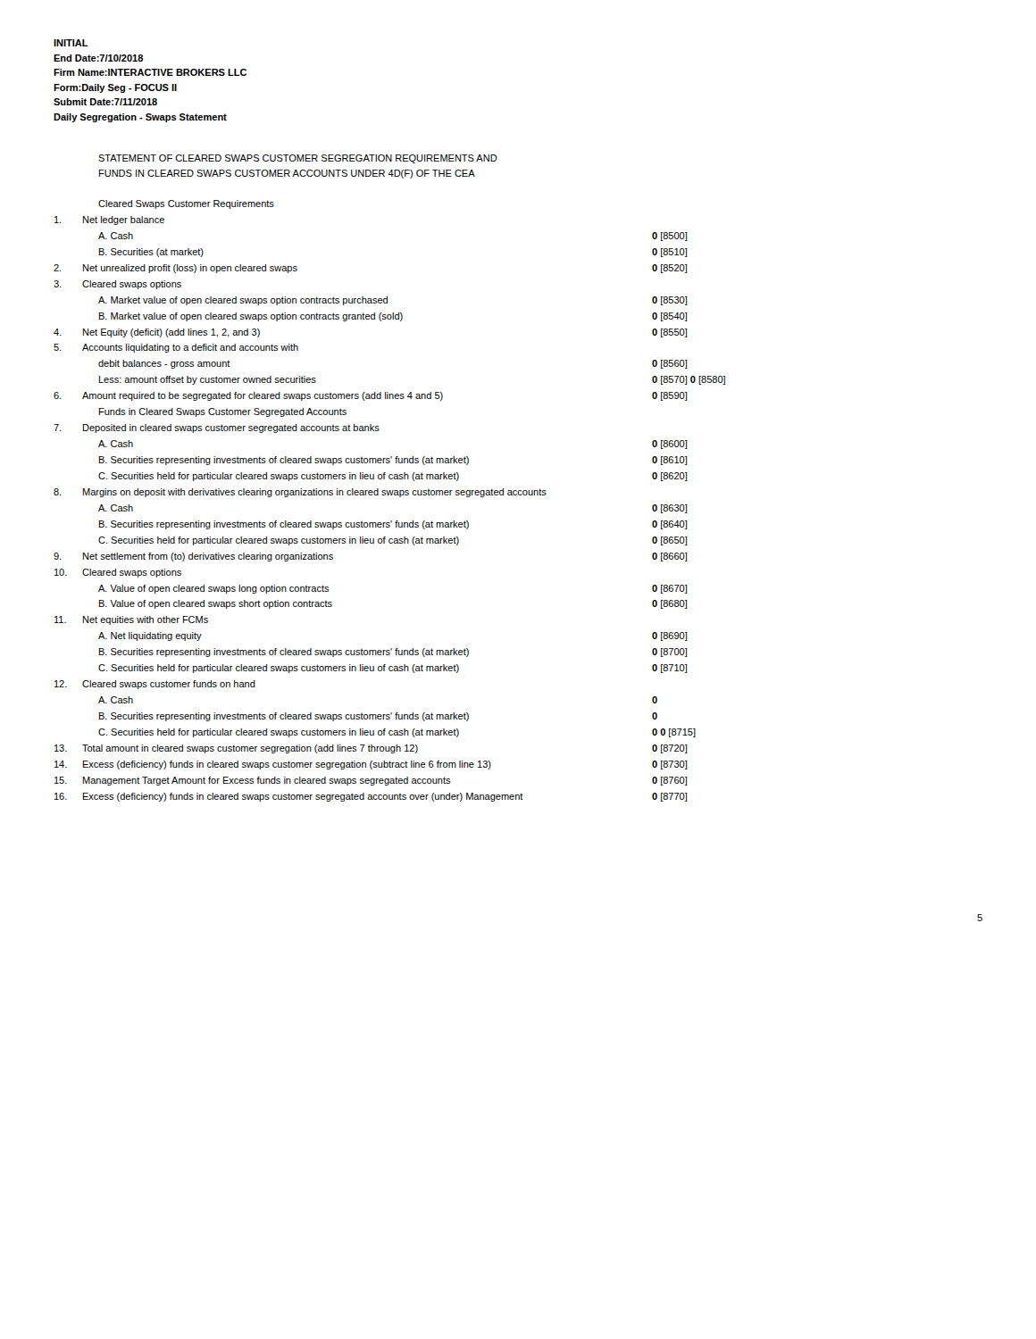INITIAL
End Date:7/10/2018
Firm Name:INTERACTIVE BROKERS LLC
Form:Daily Seg - FOCUS II
Submit Date:7/11/2018
Daily Segregation - Swaps Statement
STATEMENT OF CLEARED SWAPS CUSTOMER SEGREGATION REQUIREMENTS AND
FUNDS IN CLEARED SWAPS CUSTOMER ACCOUNTS UNDER 4D(F) OF THE CEA
| | Cleared Swaps Customer Requirements | |
| 1. | Net ledger balance | |
| | A. Cash | 0 [8500] |
| | B. Securities (at market) | 0 [8510] |
| 2. | Net unrealized profit (loss) in open cleared swaps | 0 [8520] |
| 3. | Cleared swaps options | |
| | A. Market value of open cleared swaps option contracts purchased | 0 [8530] |
| | B. Market value of open cleared swaps option contracts granted (sold) | 0 [8540] |
| 4. | Net Equity (deficit) (add lines 1, 2, and 3) | 0 [8550] |
| 5. | Accounts liquidating to a deficit and accounts with | |
| | debit balances - gross amount | 0 [8560] |
| | Less: amount offset by customer owned securities | 0 [8570] 0 [8580] |
| 6. | Amount required to be segregated for cleared swaps customers (add lines 4 and 5) | 0 [8590] |
| | Funds in Cleared Swaps Customer Segregated Accounts | |
| 7. | Deposited in cleared swaps customer segregated accounts at banks | |
| | A. Cash | 0 [8600] |
| | B. Securities representing investments of cleared swaps customers' funds (at market) | 0 [8610] |
| | C. Securities held for particular cleared swaps customers in lieu of cash (at market) | 0 [8620] |
| 8. | Margins on deposit with derivatives clearing organizations in cleared swaps customer segregated accounts | |
| | A. Cash | 0 [8630] |
| | B. Securities representing investments of cleared swaps customers' funds (at market) | 0 [8640] |
| | C. Securities held for particular cleared swaps customers in lieu of cash (at market) | 0 [8650] |
| 9. | Net settlement from (to) derivatives clearing organizations | 0 [8660] |
| 10. | Cleared swaps options | |
| | A. Value of open cleared swaps long option contracts | 0 [8670] |
| | B. Value of open cleared swaps short option contracts | 0 [8680] |
| 11. | Net equities with other FCMs | |
| | A. Net liquidating equity | 0 [8690] |
| | B. Securities representing investments of cleared swaps customers' funds (at market) | 0 [8700] |
| | C. Securities held for particular cleared swaps customers in lieu of cash (at market) | 0 [8710] |
| 12. | Cleared swaps customer funds on hand | |
| | A. Cash | 0 |
| | B. Securities representing investments of cleared swaps customers' funds (at market) | 0 |
| | C. Securities held for particular cleared swaps customers in lieu of cash (at market) | 0 0 [8715] |
| 13. | Total amount in cleared swaps customer segregation (add lines 7 through 12) | 0 [8720] |
| 14. | Excess (deficiency) funds in cleared swaps customer segregation (subtract line 6 from line 13) | 0 [8730] |
| 15. | Management Target Amount for Excess funds in cleared swaps segregated accounts | 0 [8760] |
| 16. | Excess (deficiency) funds in cleared swaps customer segregated accounts over (under) Management | 0 [8770] |
5